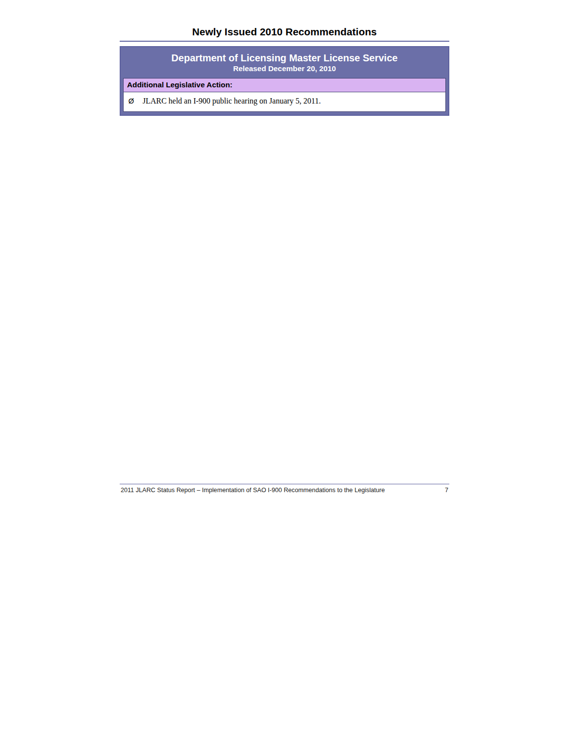Newly Issued 2010 Recommendations
Department of Licensing Master License Service
Released December 20, 2010
Additional Legislative Action:
Ø
JLARC held an I-900 public hearing on January 5, 2011.
2011 JLARC Status Report – Implementation of SAO I-900 Recommendations to the Legislature
7